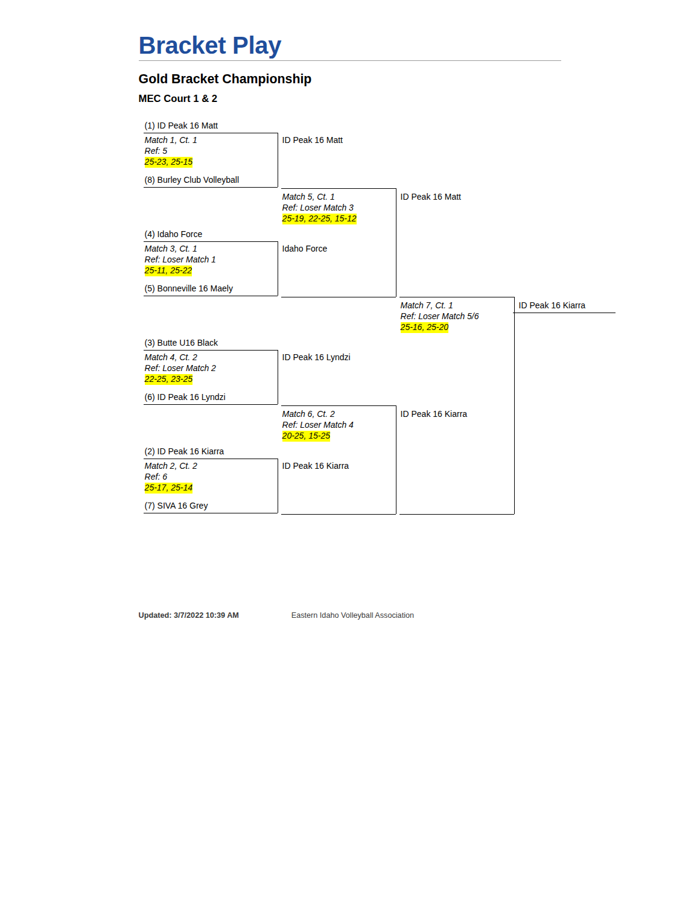Bracket Play
Gold Bracket Championship
MEC Court 1 & 2
(1) ID Peak 16 Matt
Match 1, Ct. 1
Ref: 5
25-23, 25-15
(8) Burley Club Volleyball
ID Peak 16 Matt
(4) Idaho Force
Match 3, Ct. 1
Ref: Loser Match 1
25-11, 25-22
(5) Bonneville 16 Maely
Match 5, Ct. 1
Ref: Loser Match 3
25-19, 22-25, 15-12
Idaho Force
ID Peak 16 Matt
(3) Butte U16 Black
Match 4, Ct. 2
Ref: Loser Match 2
22-25, 23-25
(6) ID Peak 16 Lyndzi
ID Peak 16 Lyndzi
(2) ID Peak 16 Kiarra
Match 2, Ct. 2
Ref: 6
25-17, 25-14
(7) SIVA 16 Grey
ID Peak 16 Kiarra
Match 6, Ct. 2
Ref: Loser Match 4
20-25, 15-25
ID Peak 16 Kiarra
Match 7, Ct. 1
Ref: Loser Match 5/6
25-16, 25-20
ID Peak 16 Kiarra
Updated: 3/7/2022 10:39 AM Eastern Idaho Volleyball Association